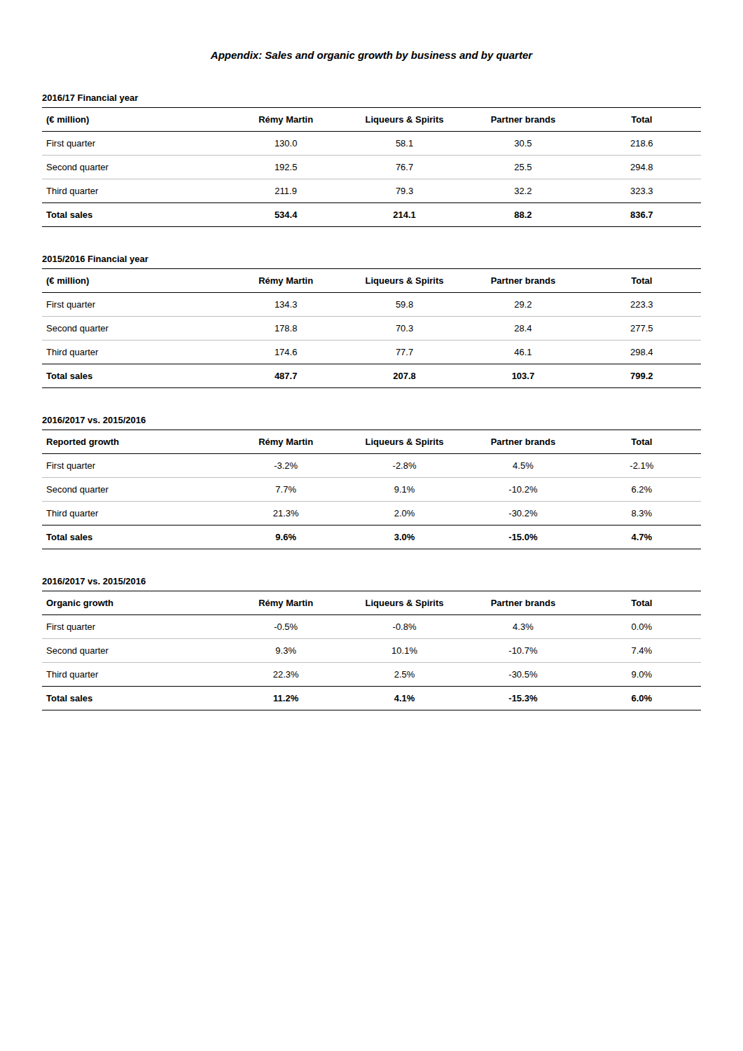Appendix: Sales and organic growth by business and by quarter
2016/17 Financial year
| (€ million) | Rémy Martin | Liqueurs & Spirits | Partner brands | Total |
| --- | --- | --- | --- | --- |
| First quarter | 130.0 | 58.1 | 30.5 | 218.6 |
| Second quarter | 192.5 | 76.7 | 25.5 | 294.8 |
| Third quarter | 211.9 | 79.3 | 32.2 | 323.3 |
| Total sales | 534.4 | 214.1 | 88.2 | 836.7 |
2015/2016 Financial year
| (€ million) | Rémy Martin | Liqueurs & Spirits | Partner brands | Total |
| --- | --- | --- | --- | --- |
| First quarter | 134.3 | 59.8 | 29.2 | 223.3 |
| Second quarter | 178.8 | 70.3 | 28.4 | 277.5 |
| Third quarter | 174.6 | 77.7 | 46.1 | 298.4 |
| Total sales | 487.7 | 207.8 | 103.7 | 799.2 |
2016/2017 vs. 2015/2016
| Reported growth | Rémy Martin | Liqueurs & Spirits | Partner brands | Total |
| --- | --- | --- | --- | --- |
| First quarter | -3.2% | -2.8% | 4.5% | -2.1% |
| Second quarter | 7.7% | 9.1% | -10.2% | 6.2% |
| Third quarter | 21.3% | 2.0% | -30.2% | 8.3% |
| Total sales | 9.6% | 3.0% | -15.0% | 4.7% |
2016/2017 vs. 2015/2016
| Organic growth | Rémy Martin | Liqueurs & Spirits | Partner brands | Total |
| --- | --- | --- | --- | --- |
| First quarter | -0.5% | -0.8% | 4.3% | 0.0% |
| Second quarter | 9.3% | 10.1% | -10.7% | 7.4% |
| Third quarter | 22.3% | 2.5% | -30.5% | 9.0% |
| Total sales | 11.2% | 4.1% | -15.3% | 6.0% |